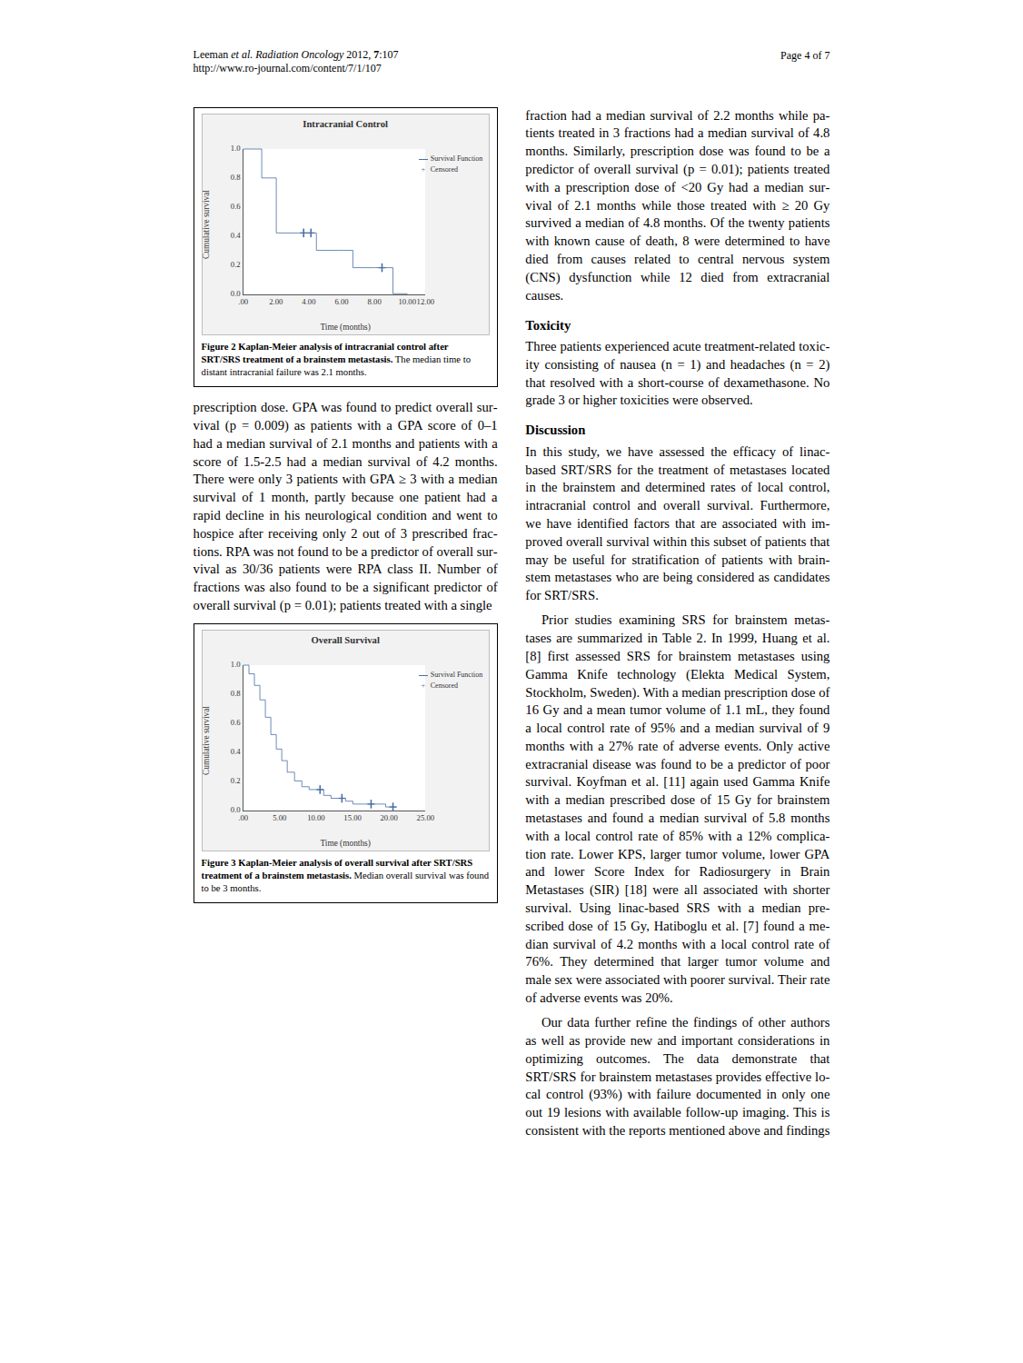Leeman et al. Radiation Oncology 2012, 7:107
http://www.ro-journal.com/content/7/1/107
Page 4 of 7
Intracranial Control
Cumulative survival
Time (months)
1.0
0.8
0.6
0.4
0.2
0.0
.00
2.00
4.00
6.00
8.00
10.00
12.00
Survival Function
+Censored
Figure 2 Kaplan-Meier analysis of intracranial control after SRT/SRS treatment of a brainstem metastasis. The median time to distant intracranial failure was 2.1 months.
prescription dose. GPA was found to predict overall survival (p = 0.009) as patients with a GPA score of 0–1 had a median survival of 2.1 months and patients with a score of 1.5-2.5 had a median survival of 4.2 months. There were only 3 patients with GPA ≥ 3 with a median survival of 1 month, partly because one patient had a rapid decline in his neurological condition and went to hospice after receiving only 2 out of 3 prescribed fractions. RPA was not found to be a predictor of overall survival as 30/36 patients were RPA class II. Number of fractions was also found to be a significant predictor of overall survival (p = 0.01); patients treated with a single
Overall Survival
Cumulative survival
Time (months)
1.0
0.8
0.6
0.4
0.2
0.0
.00
5.00
10.00
15.00
20.00
25.00
Survival Function
+Censored
Figure 3 Kaplan-Meier analysis of overall survival after SRT/SRS treatment of a brainstem metastasis. Median overall survival was found to be 3 months.
fraction had a median survival of 2.2 months while patients treated in 3 fractions had a median survival of 4.8 months. Similarly, prescription dose was found to be a predictor of overall survival (p = 0.01); patients treated with a prescription dose of <20 Gy had a median survival of 2.1 months while those treated with ≥ 20 Gy survived a median of 4.8 months. Of the twenty patients with known cause of death, 8 were determined to have died from causes related to central nervous system (CNS) dysfunction while 12 died from extracranial causes.
Toxicity
Three patients experienced acute treatment-related toxicity consisting of nausea (n = 1) and headaches (n = 2) that resolved with a short-course of dexamethasone. No grade 3 or higher toxicities were observed.
Discussion
In this study, we have assessed the efficacy of linac-based SRT/SRS for the treatment of metastases located in the brainstem and determined rates of local control, intracranial control and overall survival. Furthermore, we have identified factors that are associated with improved overall survival within this subset of patients that may be useful for stratification of patients with brainstem metastases who are being considered as candidates for SRT/SRS.
Prior studies examining SRS for brainstem metastases are summarized in Table 2. In 1999, Huang et al. [8] first assessed SRS for brainstem metastases using Gamma Knife technology (Elekta Medical System, Stockholm, Sweden). With a median prescription dose of 16 Gy and a mean tumor volume of 1.1 mL, they found a local control rate of 95% and a median survival of 9 months with a 27% rate of adverse events. Only active extracranial disease was found to be a predictor of poor survival. Koyfman et al. [11] again used Gamma Knife with a median prescribed dose of 15 Gy for brainstem metastases and found a median survival of 5.8 months with a local control rate of 85% with a 12% complication rate. Lower KPS, larger tumor volume, lower GPA and lower Score Index for Radiosurgery in Brain Metastases (SIR) [18] were all associated with shorter survival. Using linac-based SRS with a median prescribed dose of 15 Gy, Hatiboglu et al. [7] found a median survival of 4.2 months with a local control rate of 76%. They determined that larger tumor volume and male sex were associated with poorer survival. Their rate of adverse events was 20%.
Our data further refine the findings of other authors as well as provide new and important considerations in optimizing outcomes. The data demonstrate that SRT/SRS for brainstem metastases provides effective local control (93%) with failure documented in only one out 19 lesions with available follow-up imaging. This is consistent with the reports mentioned above and findings